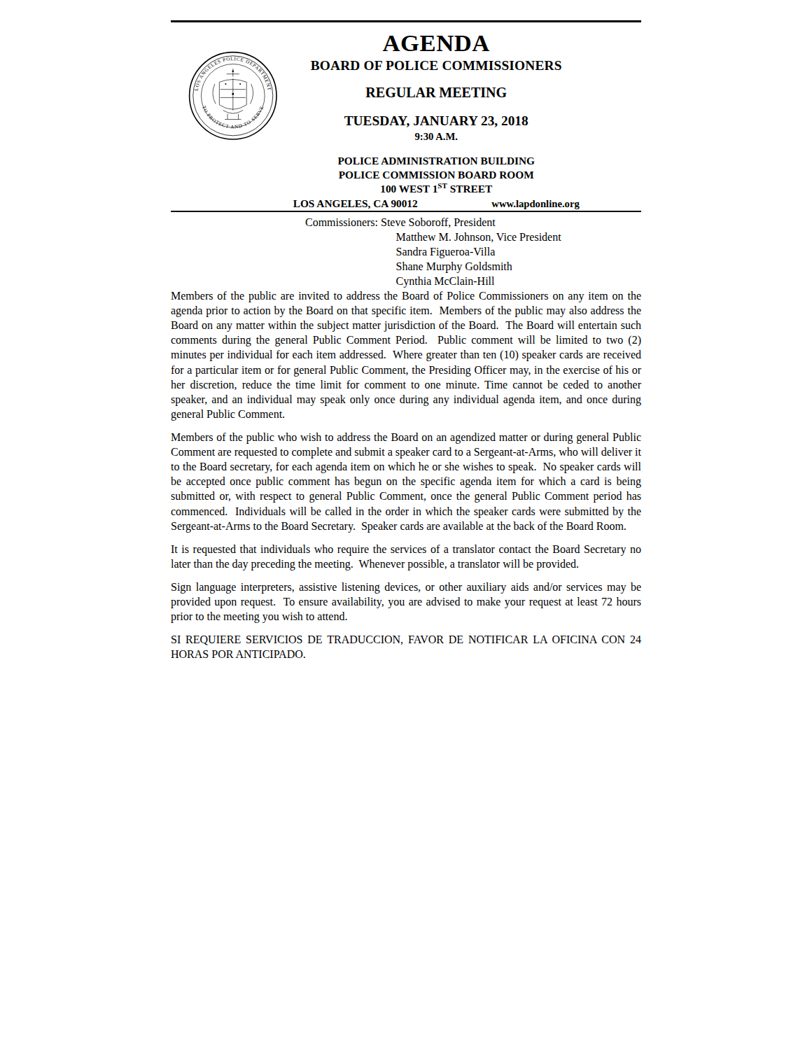LOS ANGELES POLICE DEPARTMENT TO PROTECT AND TO SERVE
AGENDA
BOARD OF POLICE COMMISSIONERS
REGULAR MEETING
TUESDAY, JANUARY 23, 2018
9:30 A.M.
POLICE ADMINISTRATION BUILDING
POLICE COMMISSION BOARD ROOM
100 WEST 1ST STREET
LOS ANGELES, CA 90012 www.lapdonline.org
Commissioners: Steve Soboroff, President
Matthew M. Johnson, Vice President
Sandra Figueroa-Villa
Shane Murphy Goldsmith
Cynthia McClain-Hill
Members of the public are invited to address the Board of Police Commissioners on any item on the agenda prior to action by the Board on that specific item. Members of the public may also address the Board on any matter within the subject matter jurisdiction of the Board. The Board will entertain such comments during the general Public Comment Period. Public comment will be limited to two (2) minutes per individual for each item addressed. Where greater than ten (10) speaker cards are received for a particular item or for general Public Comment, the Presiding Officer may, in the exercise of his or her discretion, reduce the time limit for comment to one minute. Time cannot be ceded to another speaker, and an individual may speak only once during any individual agenda item, and once during general Public Comment.
Members of the public who wish to address the Board on an agendized matter or during general Public Comment are requested to complete and submit a speaker card to a Sergeant-at-Arms, who will deliver it to the Board secretary, for each agenda item on which he or she wishes to speak. No speaker cards will be accepted once public comment has begun on the specific agenda item for which a card is being submitted or, with respect to general Public Comment, once the general Public Comment period has commenced. Individuals will be called in the order in which the speaker cards were submitted by the Sergeant-at-Arms to the Board Secretary. Speaker cards are available at the back of the Board Room.
It is requested that individuals who require the services of a translator contact the Board Secretary no later than the day preceding the meeting. Whenever possible, a translator will be provided.
Sign language interpreters, assistive listening devices, or other auxiliary aids and/or services may be provided upon request. To ensure availability, you are advised to make your request at least 72 hours prior to the meeting you wish to attend.
SI REQUIERE SERVICIOS DE TRADUCCION, FAVOR DE NOTIFICAR LA OFICINA CON 24 HORAS POR ANTICIPADO.